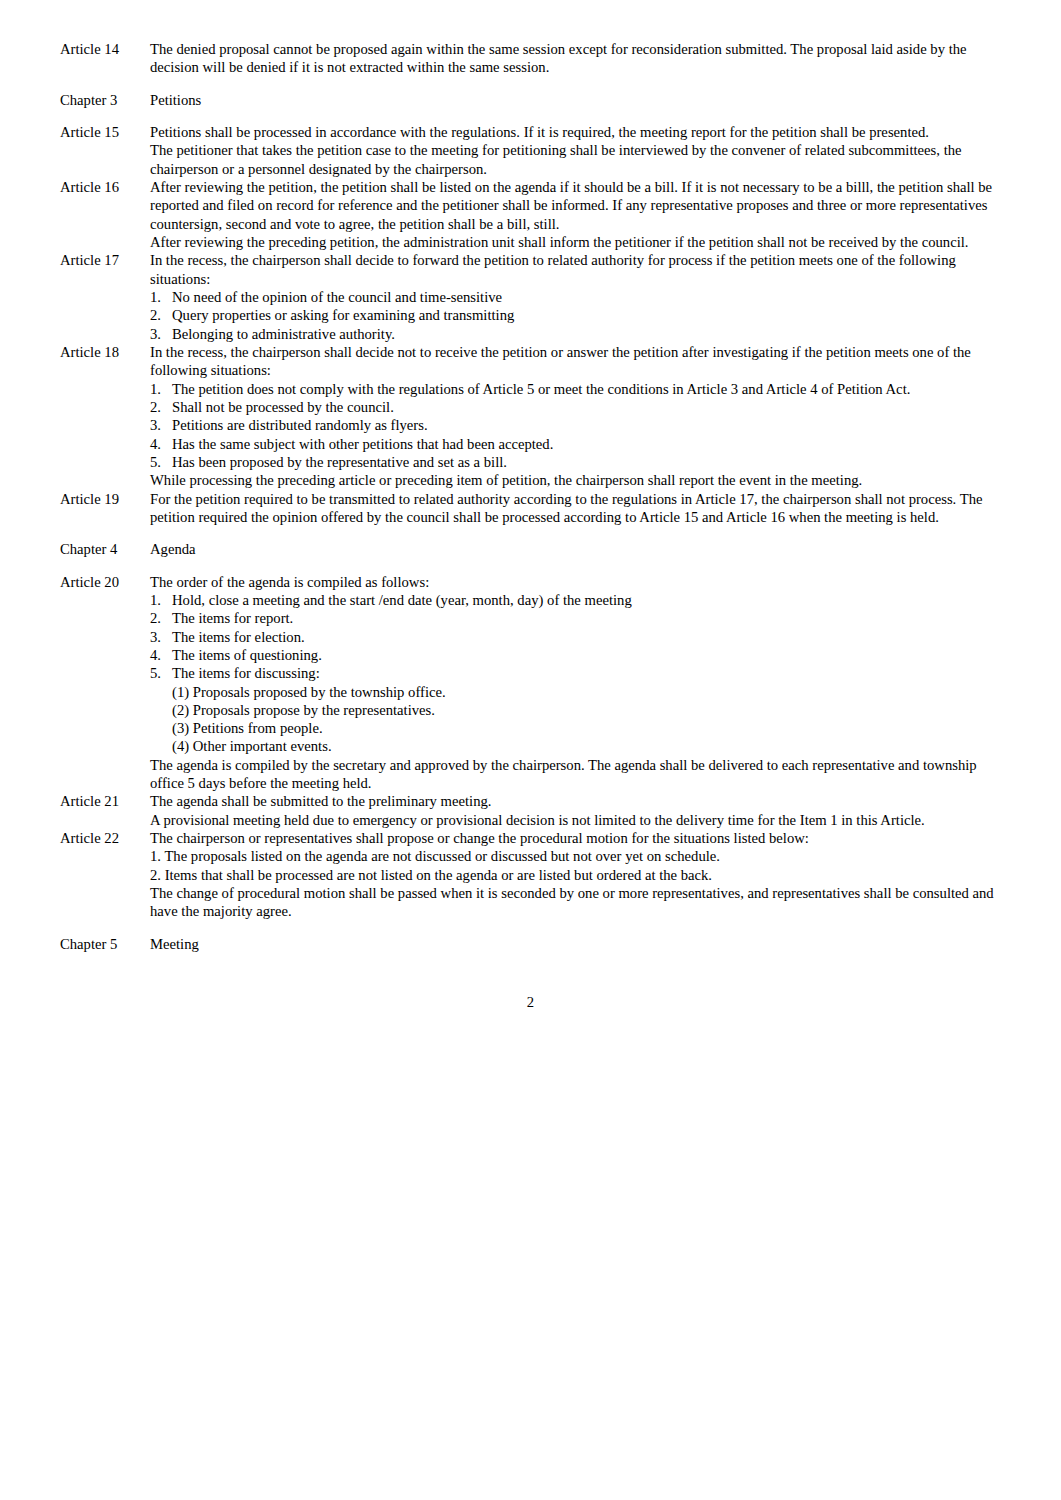| Article 14 | The denied proposal cannot be proposed again within the same session except for reconsideration submitted. The proposal laid aside by the decision will be denied if it is not extracted within the same session. |
| Chapter 3 | Petitions |
| Article 15 | Petitions shall be processed in accordance with the regulations. If it is required, the meeting report for the petition shall be presented. The petitioner that takes the petition case to the meeting for petitioning shall be interviewed by the convener of related subcommittees, the chairperson or a personnel designated by the chairperson. |
| Article 16 | After reviewing the petition, the petition shall be listed on the agenda if it should be a bill. If it is not necessary to be a billl, the petition shall be reported and filed on record for reference and the petitioner shall be informed. If any representative proposes and three or more representatives countersign, second and vote to agree, the petition shall be a bill, still. After reviewing the preceding petition, the administration unit shall inform the petitioner if the petition shall not be received by the council. |
| Article 17 | In the recess, the chairperson shall decide to forward the petition to related authority for process if the petition meets one of the following situations: 1. No need of the opinion of the council and time-sensitive 2. Query properties or asking for examining and transmitting 3. Belonging to administrative authority. |
| Article 18 | In the recess, the chairperson shall decide not to receive the petition or answer the petition after investigating if the petition meets one of the following situations: 1. The petition does not comply with the regulations of Article 5 or meet the conditions in Article 3 and Article 4 of Petition Act. 2. Shall not be processed by the council. 3. Petitions are distributed randomly as flyers. 4. Has the same subject with other petitions that had been accepted. 5. Has been proposed by the representative and set as a bill. While processing the preceding article or preceding item of petition, the chairperson shall report the event in the meeting. |
| Article 19 | For the petition required to be transmitted to related authority according to the regulations in Article 17, the chairperson shall not process. The petition required the opinion offered by the council shall be processed according to Article 15 and Article 16 when the meeting is held. |
| Chapter 4 | Agenda |
| Article 20 | The order of the agenda is compiled as follows: 1. Hold, close a meeting and the start /end date (year, month, day) of the meeting 2. The items for report. 3. The items for election. 4. The items of questioning. 5. The items for discussing: (1) Proposals proposed by the township office. (2) Proposals propose by the representatives. (3) Petitions from people. (4) Other important events. The agenda is compiled by the secretary and approved by the chairperson. The agenda shall be delivered to each representative and township office 5 days before the meeting held. |
| Article 21 | The agenda shall be submitted to the preliminary meeting. A provisional meeting held due to emergency or provisional decision is not limited to the delivery time for the Item 1 in this Article. |
| Article 22 | The chairperson or representatives shall propose or change the procedural motion for the situations listed below: 1. The proposals listed on the agenda are not discussed or discussed but not over yet on schedule. 2. Items that shall be processed are not listed on the agenda or are listed but ordered at the back. The change of procedural motion shall be passed when it is seconded by one or more representatives, and representatives shall be consulted and have the majority agree. |
| Chapter 5 | Meeting |
2